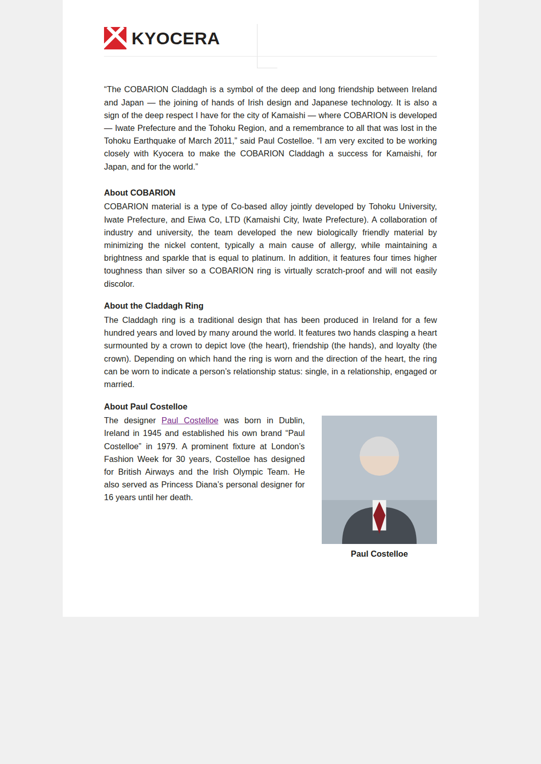Kyocera
“The COBARION Claddagh is a symbol of the deep and long friendship between Ireland and Japan — the joining of hands of Irish design and Japanese technology. It is also a sign of the deep respect I have for the city of Kamaishi — where COBARION is developed — Iwate Prefecture and the Tohoku Region, and a remembrance to all that was lost in the Tohoku Earthquake of March 2011,” said Paul Costelloe. “I am very excited to be working closely with Kyocera to make the COBARION Claddagh a success for Kamaishi, for Japan, and for the world.”
About COBARION
COBARION material is a type of Co-based alloy jointly developed by Tohoku University, Iwate Prefecture, and Eiwa Co, LTD (Kamaishi City, Iwate Prefecture). A collaboration of industry and university, the team developed the new biologically friendly material by minimizing the nickel content, typically a main cause of allergy, while maintaining a brightness and sparkle that is equal to platinum. In addition, it features four times higher toughness than silver so a COBARION ring is virtually scratch-proof and will not easily discolor.
About the Claddagh Ring
The Claddagh ring is a traditional design that has been produced in Ireland for a few hundred years and loved by many around the world. It features two hands clasping a heart surmounted by a crown to depict love (the heart), friendship (the hands), and loyalty (the crown). Depending on which hand the ring is worn and the direction of the heart, the ring can be worn to indicate a person’s relationship status: single, in a relationship, engaged or married.
About Paul Costelloe
Paul Costelloe
The designer Paul Costelloe was born in Dublin, Ireland in 1945 and established his own brand “Paul Costelloe” in 1979. A prominent fixture at London’s Fashion Week for 30 years, Costelloe has designed for British Airways and the Irish Olympic Team. He also served as Princess Diana’s personal designer for 16 years until her death.